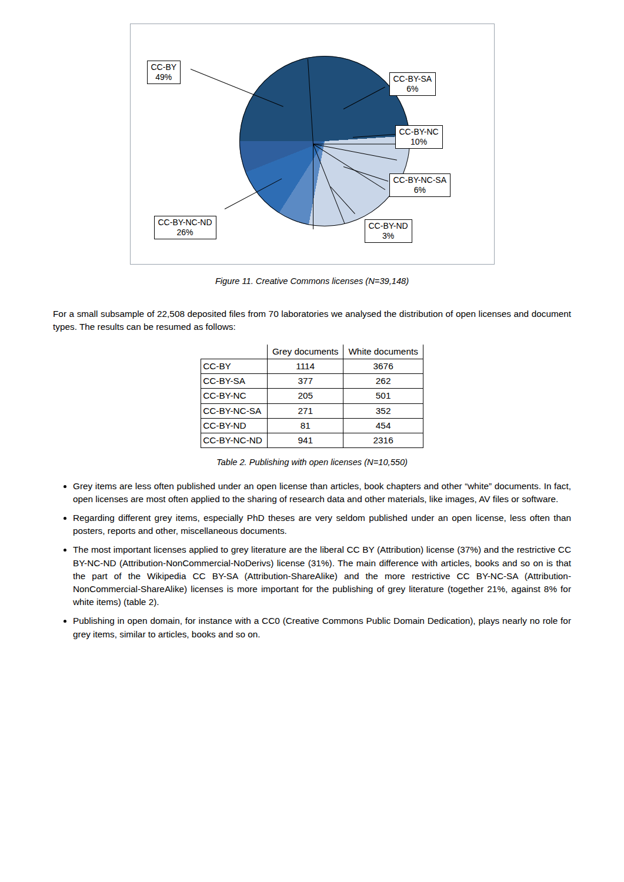CC-BY
49%
CC-BY-SA
6%
CC-BY-NC
10%
CC-BY-NC-SA
6%
CC-BY-ND
3%
CC-BY-NC-ND
26%
Figure 11. Creative Commons licenses (N=39,148)
For a small subsample of 22,508 deposited files from 70 laboratories we analysed the distribution of open licenses and document types. The results can be resumed as follows:
| | Grey documents | White documents |
| CC-BY | 1114 | 3676 |
| CC-BY-SA | 377 | 262 |
| CC-BY-NC | 205 | 501 |
| CC-BY-NC-SA | 271 | 352 |
| CC-BY-ND | 81 | 454 |
| CC-BY-NC-ND | 941 | 2316 |
Table 2. Publishing with open licenses (N=10,550)
Grey items are less often published under an open license than articles, book chapters and other “white” documents. In fact, open licenses are most often applied to the sharing of research data and other materials, like images, AV files or software.
Regarding different grey items, especially PhD theses are very seldom published under an open license, less often than posters, reports and other, miscellaneous documents.
The most important licenses applied to grey literature are the liberal CC BY (Attribution) license (37%) and the restrictive CC BY-NC-ND (Attribution-NonCommercial-NoDerivs) license (31%). The main difference with articles, books and so on is that the part of the Wikipedia CC BY-SA (Attribution-ShareAlike) and the more restrictive CC BY-NC-SA (Attribution-NonCommercial-ShareAlike) licenses is more important for the publishing of grey literature (together 21%, against 8% for white items) (table 2).
Publishing in open domain, for instance with a CC0 (Creative Commons Public Domain Dedication), plays nearly no role for grey items, similar to articles, books and so on.